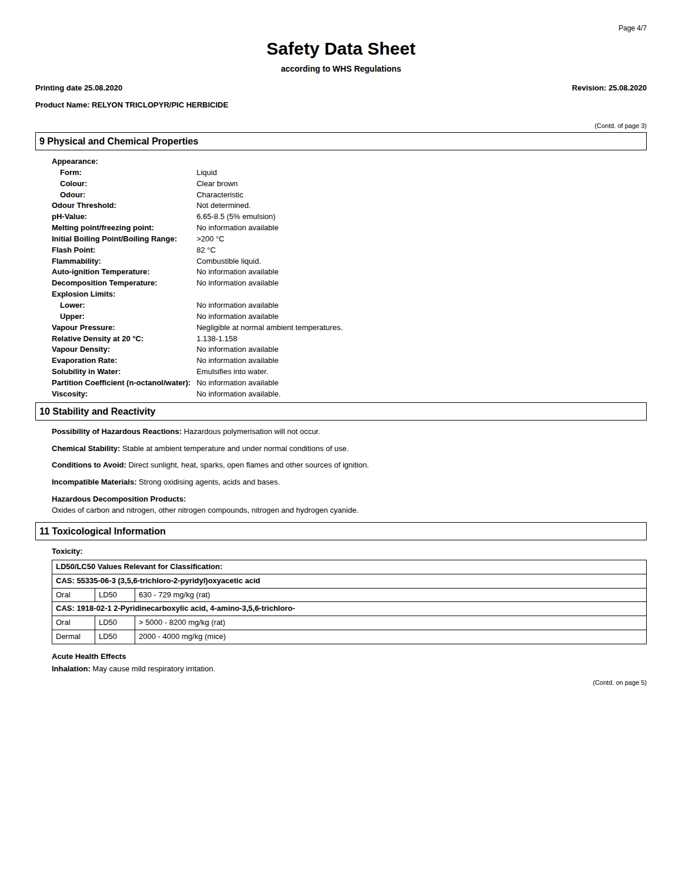Page 4/7
Safety Data Sheet
according to WHS Regulations
Printing date 25.08.2020 Revision: 25.08.2020
Product Name: RELYON TRICLOPYR/PIC HERBICIDE
(Contd. of page 3)
9 Physical and Chemical Properties
| Appearance: | |
| Form: | Liquid |
| Colour: | Clear brown |
| Odour: | Characteristic |
| Odour Threshold: | Not determined. |
| pH-Value: | 6.65-8.5 (5% emulsion) |
| Melting point/freezing point: | No information available |
| Initial Boiling Point/Boiling Range: | >200 °C |
| Flash Point: | 82 °C |
| Flammability: | Combustible liquid. |
| Auto-ignition Temperature: | No information available |
| Decomposition Temperature: | No information available |
| Explosion Limits: | |
| Lower: | No information available |
| Upper: | No information available |
| Vapour Pressure: | Negligible at normal ambient temperatures. |
| Relative Density at 20 °C: | 1.138-1.158 |
| Vapour Density: | No information available |
| Evaporation Rate: | No information available |
| Solubility in Water: | Emulsifies into water. |
| Partition Coefficient (n-octanol/water): | No information available |
| Viscosity: | No information available. |
10 Stability and Reactivity
Possibility of Hazardous Reactions: Hazardous polymerisation will not occur.
Chemical Stability: Stable at ambient temperature and under normal conditions of use.
Conditions to Avoid: Direct sunlight, heat, sparks, open flames and other sources of ignition.
Incompatible Materials: Strong oxidising agents, acids and bases.
Hazardous Decomposition Products:
Oxides of carbon and nitrogen, other nitrogen compounds, nitrogen and hydrogen cyanide.
11 Toxicological Information
Toxicity:
| LD50/LC50 Values Relevant for Classification: |
| --- |
| CAS: 55335-06-3 (3,5,6-trichloro-2-pyridyl)oxyacetic acid |
| Oral | LD50 | 630 - 729 mg/kg (rat) |
| CAS: 1918-02-1 2-Pyridinecarboxylic acid, 4-amino-3,5,6-trichloro- |
| Oral | LD50 | > 5000 - 8200 mg/kg (rat) |
| Dermal | LD50 | 2000 - 4000 mg/kg (mice) |
Acute Health Effects
Inhalation: May cause mild respiratory irritation.
(Contd. on page 5)